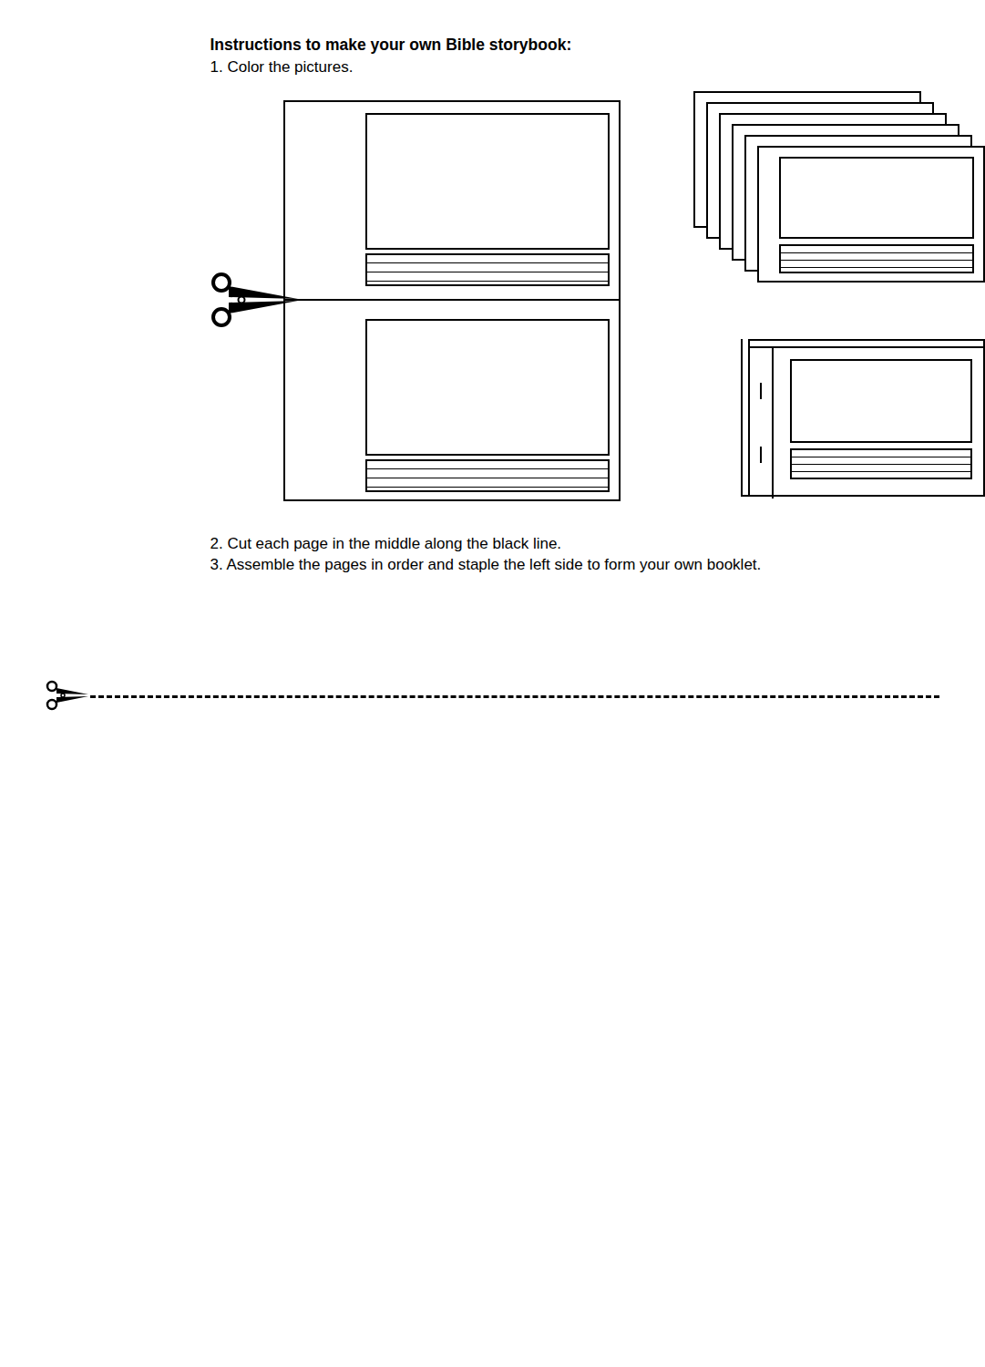Instructions to make your own Bible storybook:
1. Color the pictures.
2. Cut each page in the middle along the black line.
3. Assemble the pages in order and staple the left side to form your own booklet.